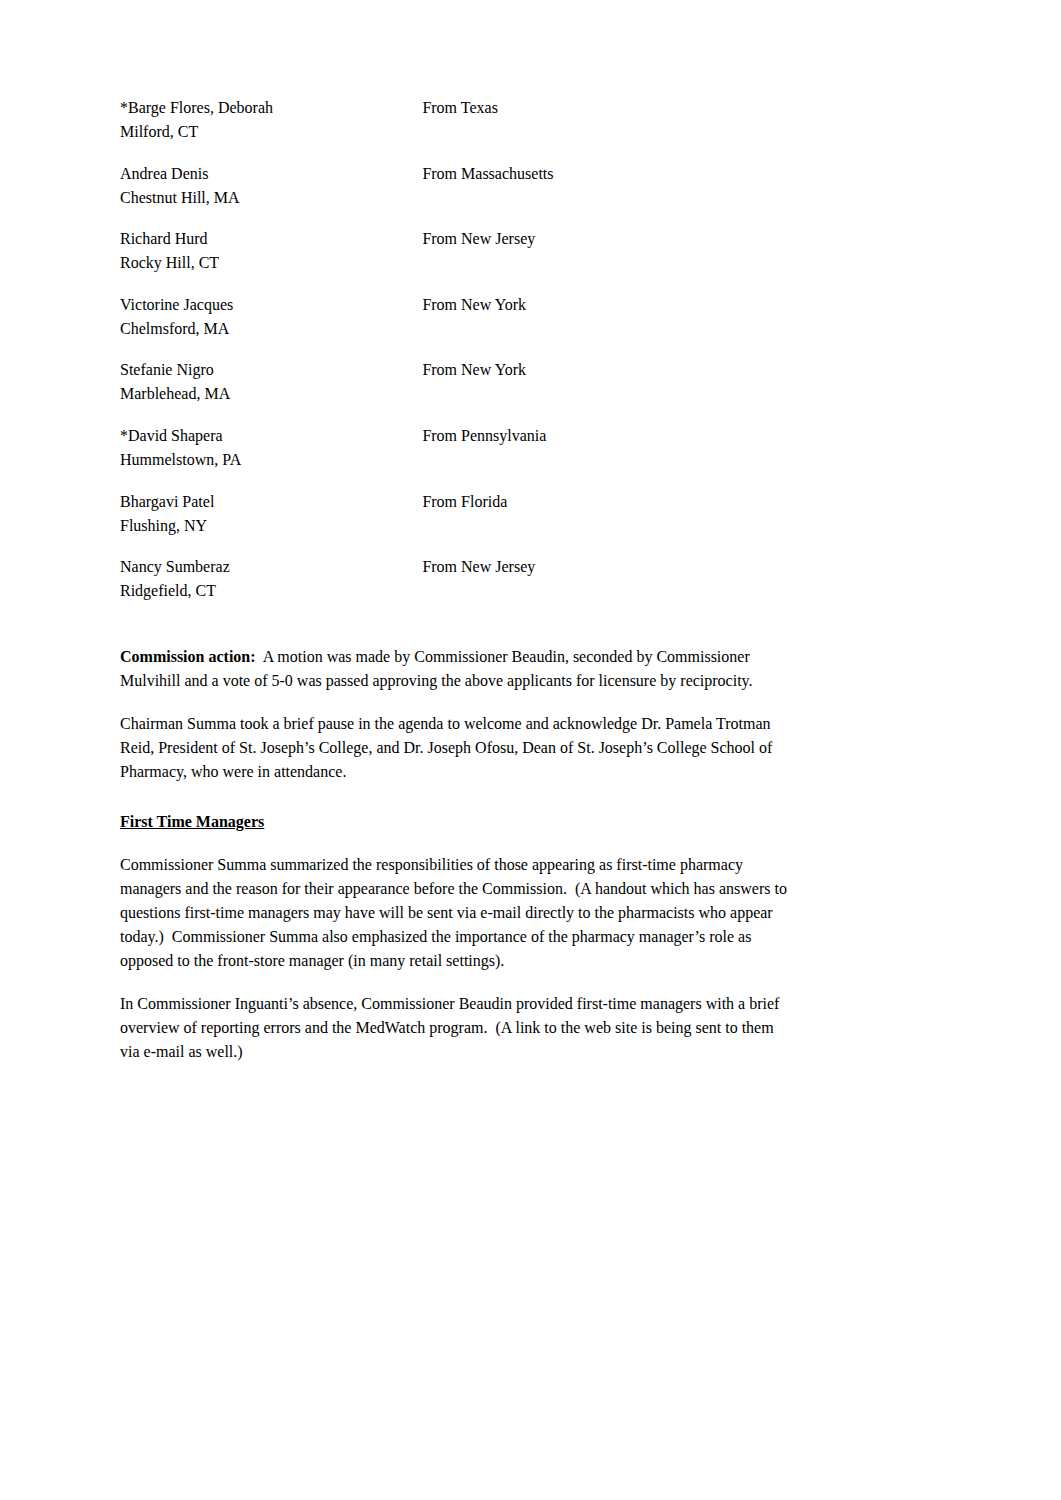| *Barge Flores, Deborah Milford, CT | From Texas |
| Andrea Denis Chestnut Hill, MA | From Massachusetts |
| Richard Hurd Rocky Hill, CT | From New Jersey |
| Victorine Jacques Chelmsford, MA | From New York |
| Stefanie Nigro Marblehead, MA | From New York |
| *David Shapera Hummelstown, PA | From Pennsylvania |
| Bhargavi Patel Flushing, NY | From Florida |
| Nancy Sumberaz Ridgefield, CT | From New Jersey |
Commission action: A motion was made by Commissioner Beaudin, seconded by Commissioner Mulvihill and a vote of 5-0 was passed approving the above applicants for licensure by reciprocity.
Chairman Summa took a brief pause in the agenda to welcome and acknowledge Dr. Pamela Trotman Reid, President of St. Joseph’s College, and Dr. Joseph Ofosu, Dean of St. Joseph’s College School of Pharmacy, who were in attendance.
First Time Managers
Commissioner Summa summarized the responsibilities of those appearing as first-time pharmacy managers and the reason for their appearance before the Commission. (A handout which has answers to questions first-time managers may have will be sent via e-mail directly to the pharmacists who appear today.) Commissioner Summa also emphasized the importance of the pharmacy manager’s role as opposed to the front-store manager (in many retail settings).
In Commissioner Inguanti’s absence, Commissioner Beaudin provided first-time managers with a brief overview of reporting errors and the MedWatch program. (A link to the web site is being sent to them via e-mail as well.)